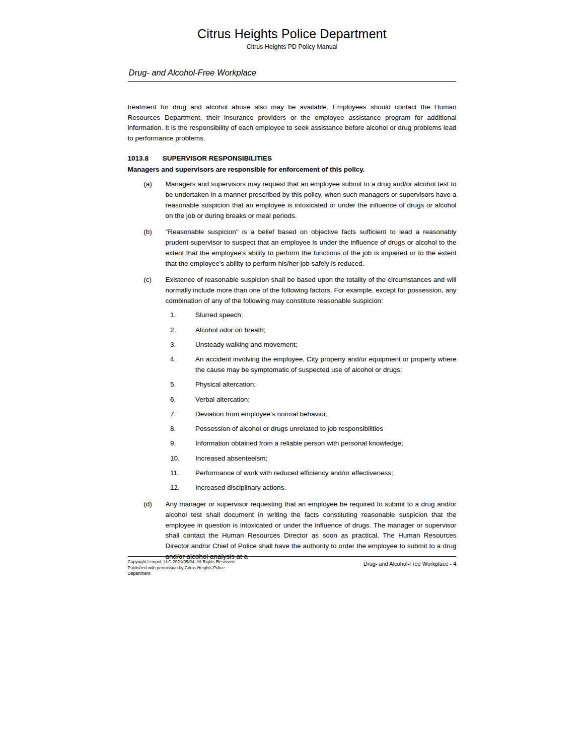Citrus Heights Police Department
Citrus Heights PD Policy Manual
Drug- and Alcohol-Free Workplace
treatment for drug and alcohol abuse also may be available. Employees should contact the Human Resources Department, their insurance providers or the employee assistance program for additional information. It is the responsibility of each employee to seek assistance before alcohol or drug problems lead to performance problems.
1013.8 Supervisor Responsibilities
Managers and supervisors are responsible for enforcement of this policy.
(a) Managers and supervisors may request that an employee submit to a drug and/or alcohol test to be undertaken in a manner prescribed by this policy, when such managers or supervisors have a reasonable suspicion that an employee is intoxicated or under the influence of drugs or alcohol on the job or during breaks or meal periods.
(b) "Reasonable suspicion" is a belief based on objective facts sufficient to lead a reasonably prudent supervisor to suspect that an employee is under the influence of drugs or alcohol to the extent that the employee's ability to perform the functions of the job is impaired or to the extent that the employee's ability to perform his/her job safely is reduced.
(c) Existence of reasonable suspicion shall be based upon the totality of the circumstances and will normally include more than one of the following factors. For example, except for possession, any combination of any of the following may constitute reasonable suspicion:
1. Slurred speech;
2. Alcohol odor on breath;
3. Unsteady walking and movement;
4. An accident involving the employee, City property and/or equipment or property where the cause may be symptomatic of suspected use of alcohol or drugs;
5. Physical altercation;
6. Verbal altercation;
7. Deviation from employee's normal behavior;
8. Possession of alcohol or drugs unrelated to job responsibilities
9. Information obtained from a reliable person with personal knowledge;
10. Increased absenteeism;
11. Performance of work with reduced efficiency and/or effectiveness;
12. Increased disciplinary actions.
(d) Any manager or supervisor requesting that an employee be required to submit to a drug and/or alcohol test shall document in writing the facts constituting reasonable suspicion that the employee in question is intoxicated or under the influence of drugs. The manager or supervisor shall contact the Human Resources Director as soon as practical. The Human Resources Director and/or Chief of Police shall have the authority to order the employee to submit to a drug and/or alcohol analysis at a
Copyright Lexipol, LLC 2021/05/04, All Rights Reserved.
Published with permission by Citrus Heights Police
Department
Drug- and Alcohol-Free Workplace - 4